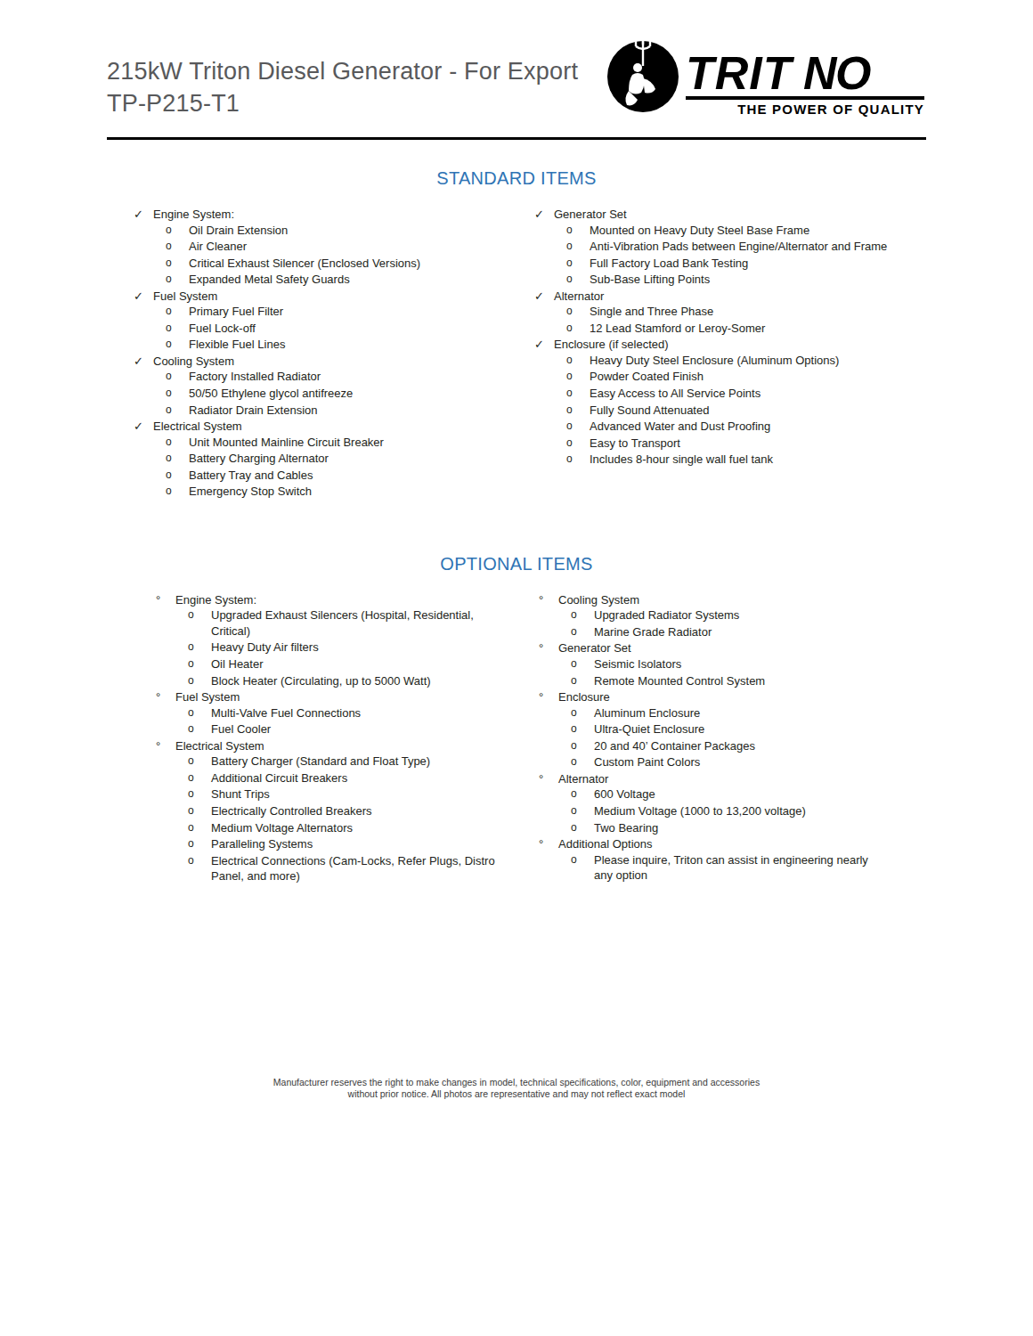215kW Triton Diesel Generator - For Export
TP-P215-T1
TRIT N O THE POWER OF QUALITY
STANDARD ITEMS
✓Engine System:
oOil Drain Extension
oAir Cleaner
oCritical Exhaust Silencer (Enclosed Versions)
oExpanded Metal Safety Guards
✓Fuel System
oPrimary Fuel Filter
oFuel Lock-off
oFlexible Fuel Lines
✓Cooling System
oFactory Installed Radiator
o 50/50 Ethylene glycol antifreeze
oRadiator Drain Extension
✓Electrical System
oUnit Mounted Mainline Circuit Breaker
oBattery Charging Alternator
oBattery Tray and Cables
oEmergency Stop Switch
✓Generator Set
oMounted on Heavy Duty Steel Base Frame
oAnti-Vibration Pads between Engine/Alternator and Frame
oFull Factory Load Bank Testing
oSub-Base Lifting Points
✓Alternator
oSingle and Three Phase
o 12 Lead Stamford or Leroy-Somer
✓Enclosure (if selected)
oHeavy Duty Steel Enclosure (Aluminum Options)
oPowder Coated Finish
oEasy Access to All Service Points
oFully Sound Attenuated
oAdvanced Water and Dust Proofing
oEasy to Transport
oIncludes 8-hour single wall fuel tank
OPTIONAL ITEMS
°Engine System:
oUpgraded Exhaust Silencers (Hospital, Residential, Critical)
oHeavy Duty Air filters
oOil Heater
oBlock Heater (Circulating, up to 5000 Watt)
°Fuel System
oMulti-Valve Fuel Connections
oFuel Cooler
°Electrical System
oBattery Charger (Standard and Float Type)
oAdditional Circuit Breakers
oShunt Trips
oElectrically Controlled Breakers
oMedium Voltage Alternators
oParalleling Systems
oElectrical Connections (Cam-Locks, Refer Plugs, Distro Panel, and more)
°Cooling System
oUpgraded Radiator Systems
oMarine Grade Radiator
°Generator Set
oSeismic Isolators
oRemote Mounted Control System
°Enclosure
oAluminum Enclosure
oUltra-Quiet Enclosure
o 20 and 40’ Container Packages
oCustom Paint Colors
°Alternator
o 600 Voltage
oMedium Voltage (1000 to 13,200 voltage)
oTwo Bearing
°Additional Options
oPlease inquire, Triton can assist in engineering nearly any option
Manufacturer reserves the right to make changes in model, technical specifications, color, equipment and accessories
without prior notice. All photos are representative and may not reflect exact model